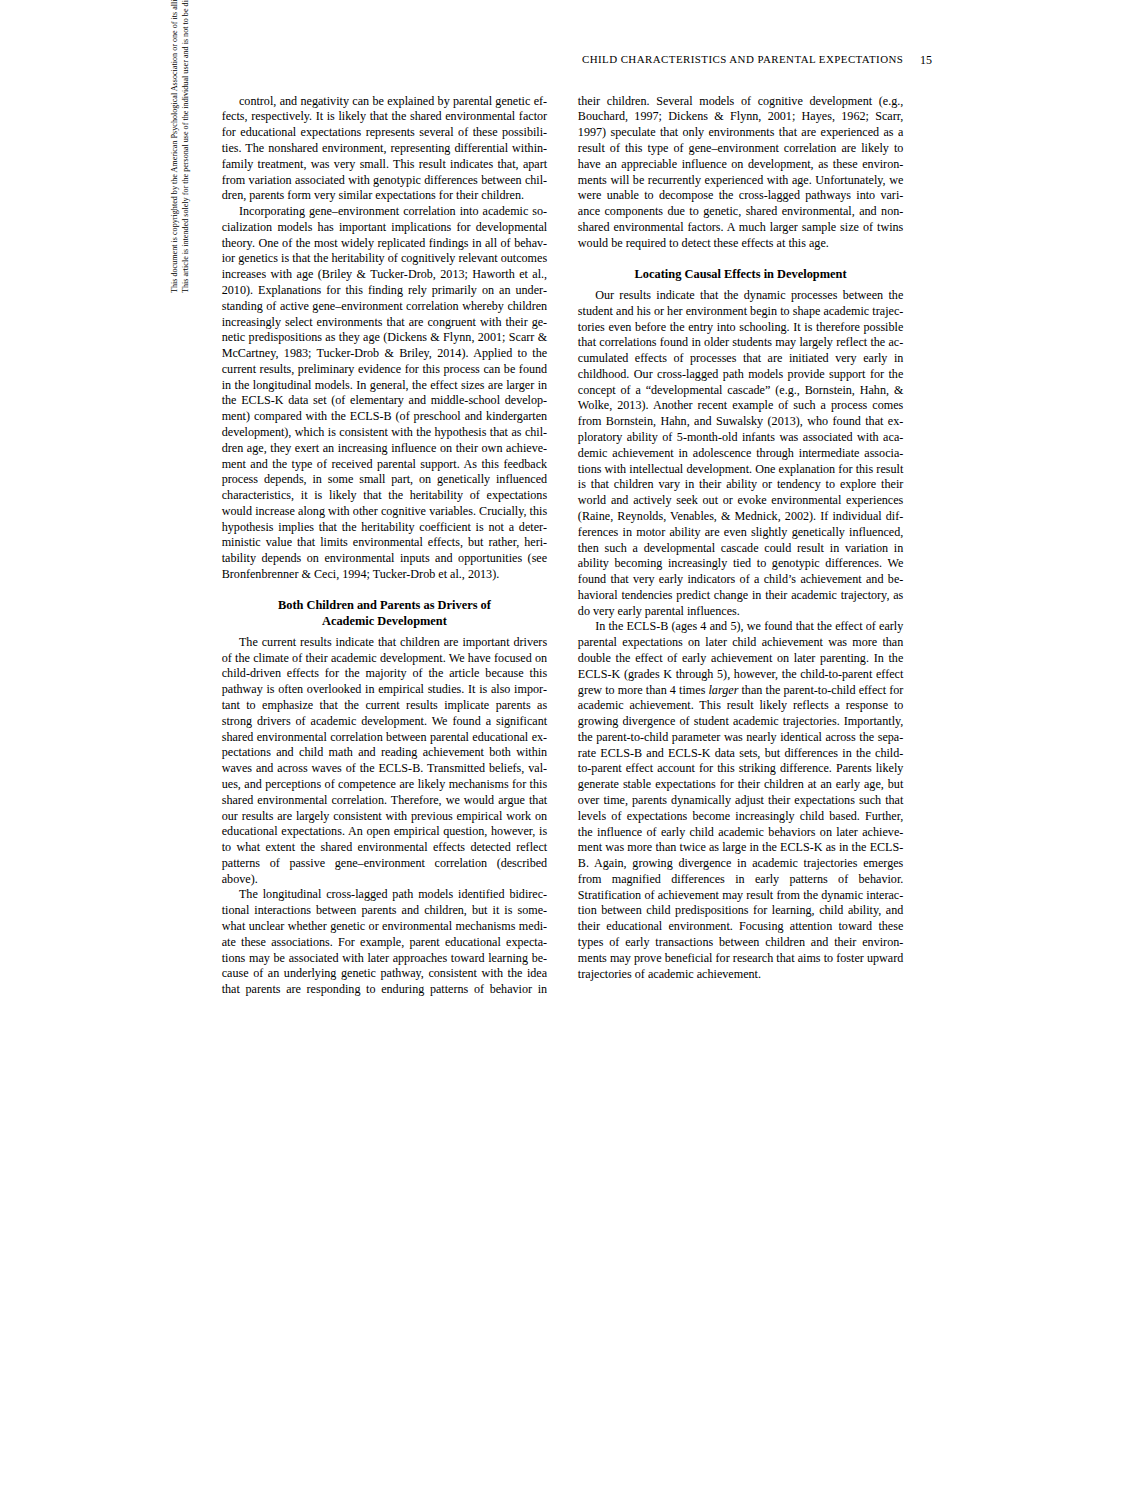CHILD CHARACTERISTICS AND PARENTAL EXPECTATIONS 15
This document is copyrighted by the American Psychological Association or one of its allied publishers.
This article is intended solely for the personal use of the individual user and is not to be disseminated broadly.
control, and negativity can be explained by parental genetic effects, respectively. It is likely that the shared environmental factor for educational expectations represents several of these possibilities. The nonshared environment, representing differential within-family treatment, was very small. This result indicates that, apart from variation associated with genotypic differences between children, parents form very similar expectations for their children.
Incorporating gene–environment correlation into academic socialization models has important implications for developmental theory. One of the most widely replicated findings in all of behavior genetics is that the heritability of cognitively relevant outcomes increases with age (Briley & Tucker-Drob, 2013; Haworth et al., 2010). Explanations for this finding rely primarily on an understanding of active gene–environment correlation whereby children increasingly select environments that are congruent with their genetic predispositions as they age (Dickens & Flynn, 2001; Scarr & McCartney, 1983; Tucker-Drob & Briley, 2014). Applied to the current results, preliminary evidence for this process can be found in the longitudinal models. In general, the effect sizes are larger in the ECLS-K data set (of elementary and middle-school development) compared with the ECLS-B (of preschool and kindergarten development), which is consistent with the hypothesis that as children age, they exert an increasing influence on their own achievement and the type of received parental support. As this feedback process depends, in some small part, on genetically influenced characteristics, it is likely that the heritability of expectations would increase along with other cognitive variables. Crucially, this hypothesis implies that the heritability coefficient is not a deterministic value that limits environmental effects, but rather, heritability depends on environmental inputs and opportunities (see Bronfenbrenner & Ceci, 1994; Tucker-Drob et al., 2013).
Both Children and Parents as Drivers of
Academic Development
The current results indicate that children are important drivers of the climate of their academic development. We have focused on child-driven effects for the majority of the article because this pathway is often overlooked in empirical studies. It is also important to emphasize that the current results implicate parents as strong drivers of academic development. We found a significant shared environmental correlation between parental educational expectations and child math and reading achievement both within waves and across waves of the ECLS-B. Transmitted beliefs, values, and perceptions of competence are likely mechanisms for this shared environmental correlation. Therefore, we would argue that our results are largely consistent with previous empirical work on educational expectations. An open empirical question, however, is to what extent the shared environmental effects detected reflect patterns of passive gene–environment correlation (described above).
The longitudinal cross-lagged path models identified bidirectional interactions between parents and children, but it is somewhat unclear whether genetic or environmental mechanisms mediate these associations. For example, parent educational expectations may be associated with later approaches toward learning because of an underlying genetic pathway, consistent with the idea that parents are responding to enduring patterns of behavior in their children. Several models of cognitive development (e.g., Bouchard, 1997; Dickens & Flynn, 2001; Hayes, 1962; Scarr, 1997) speculate that only environments that are experienced as a result of this type of gene–environment correlation are likely to have an appreciable influence on development, as these environments will be recurrently experienced with age. Unfortunately, we were unable to decompose the cross-lagged pathways into variance components due to genetic, shared environmental, and nonshared environmental factors. A much larger sample size of twins would be required to detect these effects at this age.
Locating Causal Effects in Development
Our results indicate that the dynamic processes between the student and his or her environment begin to shape academic trajectories even before the entry into schooling. It is therefore possible that correlations found in older students may largely reflect the accumulated effects of processes that are initiated very early in childhood. Our cross-lagged path models provide support for the concept of a “developmental cascade” (e.g., Bornstein, Hahn, & Wolke, 2013). Another recent example of such a process comes from Bornstein, Hahn, and Suwalsky (2013), who found that exploratory ability of 5-month-old infants was associated with academic achievement in adolescence through intermediate associations with intellectual development. One explanation for this result is that children vary in their ability or tendency to explore their world and actively seek out or evoke environmental experiences (Raine, Reynolds, Venables, & Mednick, 2002). If individual differences in motor ability are even slightly genetically influenced, then such a developmental cascade could result in variation in ability becoming increasingly tied to genotypic differences. We found that very early indicators of a child’s achievement and behavioral tendencies predict change in their academic trajectory, as do very early parental influences.
In the ECLS-B (ages 4 and 5), we found that the effect of early parental expectations on later child achievement was more than double the effect of early achievement on later parenting. In the ECLS-K (grades K through 5), however, the child-to-parent effect grew to more than 4 times larger than the parent-to-child effect for academic achievement. This result likely reflects a response to growing divergence of student academic trajectories. Importantly, the parent-to-child parameter was nearly identical across the separate ECLS-B and ECLS-K data sets, but differences in the child-to-parent effect account for this striking difference. Parents likely generate stable expectations for their children at an early age, but over time, parents dynamically adjust their expectations such that levels of expectations become increasingly child based. Further, the influence of early child academic behaviors on later achievement was more than twice as large in the ECLS-K as in the ECLS-B. Again, growing divergence in academic trajectories emerges from magnified differences in early patterns of behavior. Stratification of achievement may result from the dynamic interaction between child predispositions for learning, child ability, and their educational environment. Focusing attention toward these types of early transactions between children and their environments may prove beneficial for research that aims to foster upward trajectories of academic achievement.